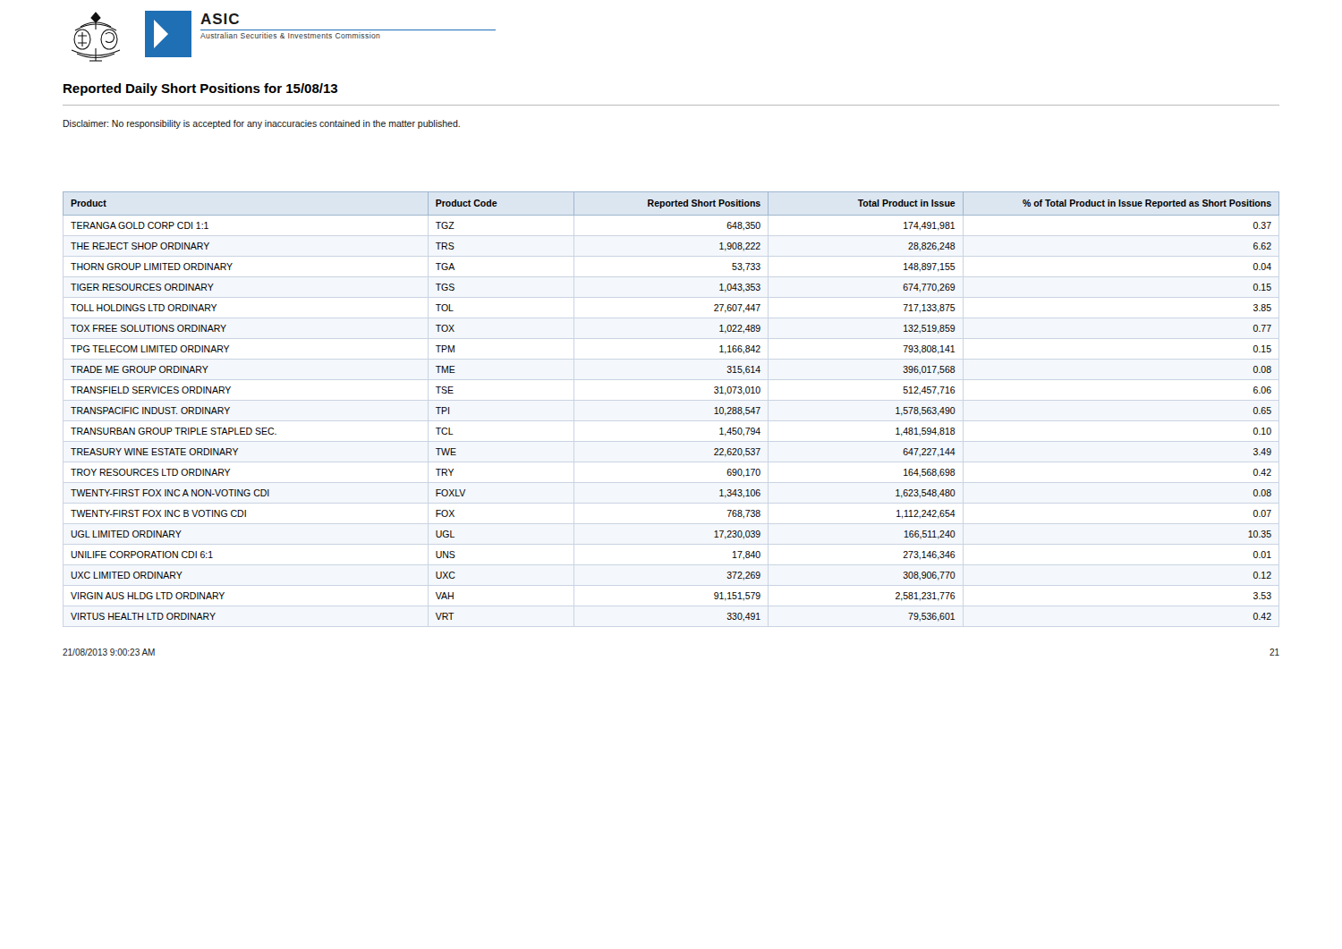ASIC
Australian Securities & Investments Commission
Reported Daily Short Positions for 15/08/13
Disclaimer: No responsibility is accepted for any inaccuracies contained in the matter published.
| Product | Product Code | Reported Short Positions | Total Product in Issue | % of Total Product in Issue Reported as Short Positions |
| --- | --- | --- | --- | --- |
| TERANGA GOLD CORP CDI 1:1 | TGZ | 648,350 | 174,491,981 | 0.37 |
| THE REJECT SHOP ORDINARY | TRS | 1,908,222 | 28,826,248 | 6.62 |
| THORN GROUP LIMITED ORDINARY | TGA | 53,733 | 148,897,155 | 0.04 |
| TIGER RESOURCES ORDINARY | TGS | 1,043,353 | 674,770,269 | 0.15 |
| TOLL HOLDINGS LTD ORDINARY | TOL | 27,607,447 | 717,133,875 | 3.85 |
| TOX FREE SOLUTIONS ORDINARY | TOX | 1,022,489 | 132,519,859 | 0.77 |
| TPG TELECOM LIMITED ORDINARY | TPM | 1,166,842 | 793,808,141 | 0.15 |
| TRADE ME GROUP ORDINARY | TME | 315,614 | 396,017,568 | 0.08 |
| TRANSFIELD SERVICES ORDINARY | TSE | 31,073,010 | 512,457,716 | 6.06 |
| TRANSPACIFIC INDUST. ORDINARY | TPI | 10,288,547 | 1,578,563,490 | 0.65 |
| TRANSURBAN GROUP TRIPLE STAPLED SEC. | TCL | 1,450,794 | 1,481,594,818 | 0.10 |
| TREASURY WINE ESTATE ORDINARY | TWE | 22,620,537 | 647,227,144 | 3.49 |
| TROY RESOURCES LTD ORDINARY | TRY | 690,170 | 164,568,698 | 0.42 |
| TWENTY-FIRST FOX INC A NON-VOTING CDI | FOXLV | 1,343,106 | 1,623,548,480 | 0.08 |
| TWENTY-FIRST FOX INC B VOTING CDI | FOX | 768,738 | 1,112,242,654 | 0.07 |
| UGL LIMITED ORDINARY | UGL | 17,230,039 | 166,511,240 | 10.35 |
| UNILIFE CORPORATION CDI 6:1 | UNS | 17,840 | 273,146,346 | 0.01 |
| UXC LIMITED ORDINARY | UXC | 372,269 | 308,906,770 | 0.12 |
| VIRGIN AUS HLDG LTD ORDINARY | VAH | 91,151,579 | 2,581,231,776 | 3.53 |
| VIRTUS HEALTH LTD ORDINARY | VRT | 330,491 | 79,536,601 | 0.42 |
21/08/2013 9:00:23 AM
21